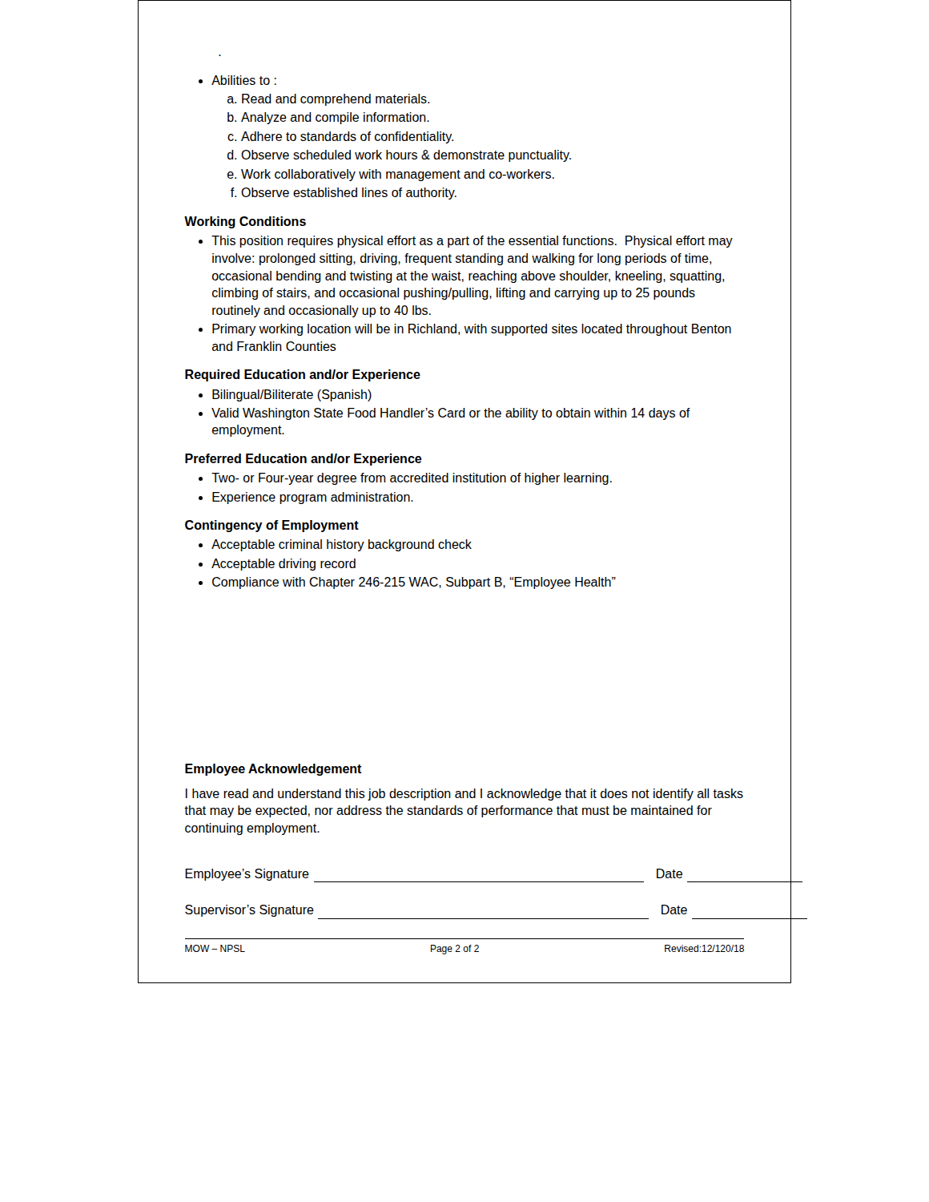.
Abilities to :
Read and comprehend materials.
Analyze and compile information.
Adhere to standards of confidentiality.
Observe scheduled work hours & demonstrate punctuality.
Work collaboratively with management and co-workers.
Observe established lines of authority.
Working Conditions
This position requires physical effort as a part of the essential functions. Physical effort may involve: prolonged sitting, driving, frequent standing and walking for long periods of time, occasional bending and twisting at the waist, reaching above shoulder, kneeling, squatting, climbing of stairs, and occasional pushing/pulling, lifting and carrying up to 25 pounds routinely and occasionally up to 40 lbs.
Primary working location will be in Richland, with supported sites located throughout Benton and Franklin Counties
Required Education and/or Experience
Bilingual/Biliterate (Spanish)
Valid Washington State Food Handler’s Card or the ability to obtain within 14 days of employment.
Preferred Education and/or Experience
Two- or Four-year degree from accredited institution of higher learning.
Experience program administration.
Contingency of Employment
Acceptable criminal history background check
Acceptable driving record
Compliance with Chapter 246-215 WAC, Subpart B, “Employee Health”
Employee Acknowledgement
I have read and understand this job description and I acknowledge that it does not identify all tasks that may be expected, nor address the standards of performance that must be maintained for continuing employment.
Employee’s Signature Date
Supervisor’s Signature Date
MOW – NPSL Page 2 of 2 Revised:12/120/18